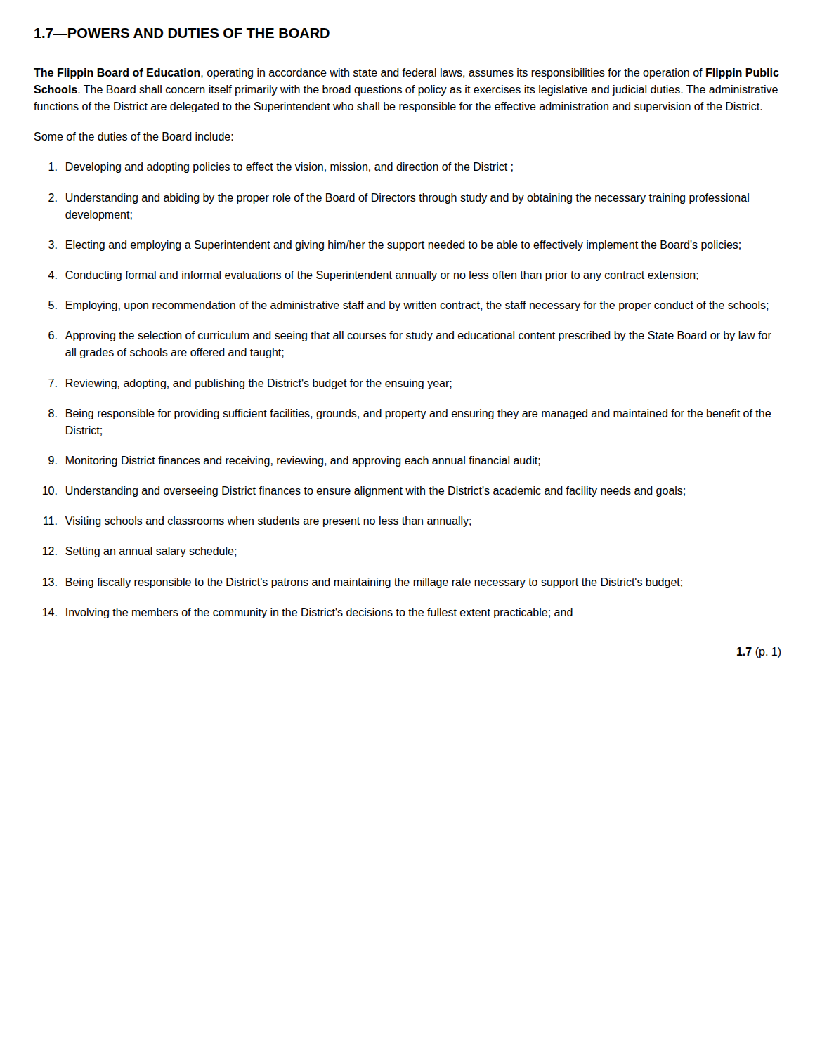1.7—POWERS AND DUTIES OF THE BOARD
The Flippin Board of Education, operating in accordance with state and federal laws, assumes its responsibilities for the operation of Flippin Public Schools. The Board shall concern itself primarily with the broad questions of policy as it exercises its legislative and judicial duties. The administrative functions of the District are delegated to the Superintendent who shall be responsible for the effective administration and supervision of the District.
Some of the duties of the Board include:
Developing and adopting policies to effect the vision, mission, and direction of the District ;
Understanding and abiding by the proper role of the Board of Directors through study and by obtaining the necessary training professional development;
Electing and employing a Superintendent and giving him/her the support needed to be able to effectively implement the Board's policies;
Conducting formal and informal evaluations of the Superintendent annually or no less often than prior to any contract extension;
Employing, upon recommendation of the administrative staff and by written contract, the staff necessary for the proper conduct of the schools;
Approving the selection of curriculum and seeing that all courses for study and educational content prescribed by the State Board or by law for all grades of schools are offered and taught;
Reviewing, adopting, and publishing the District's budget for the ensuing year;
Being responsible for providing sufficient facilities, grounds, and property and ensuring they are managed and maintained for the benefit of the District;
Monitoring District finances and receiving, reviewing, and approving each annual financial audit;
Understanding and overseeing District finances to ensure alignment with the District's academic and facility needs and goals;
Visiting schools and classrooms when students are present no less than annually;
Setting an annual salary schedule;
Being fiscally responsible to the District's patrons and maintaining the millage rate necessary to support the District's budget;
Involving the members of the community in the District's decisions to the fullest extent practicable; and
1.7 (p. 1)